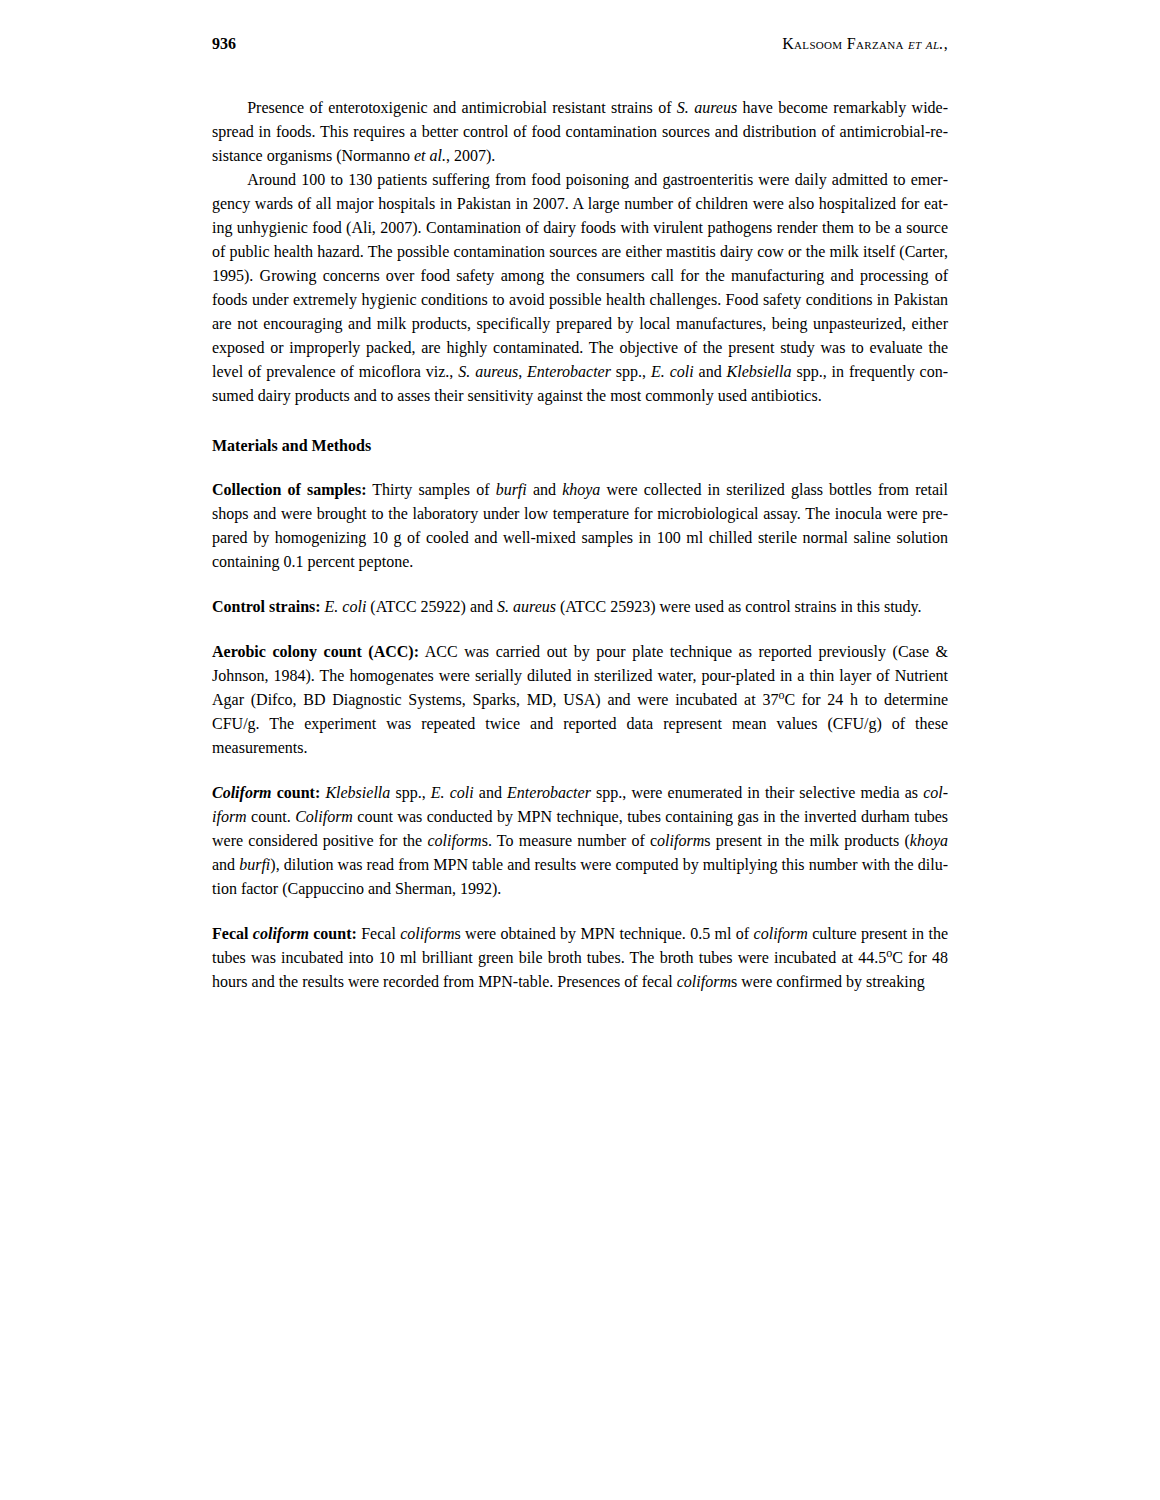936 Kalsoom Farzana et al.,
Presence of enterotoxigenic and antimicrobial resistant strains of S. aureus have become remarkably widespread in foods. This requires a better control of food contamination sources and distribution of antimicrobial-resistance organisms (Normanno et al., 2007).
Around 100 to 130 patients suffering from food poisoning and gastroenteritis were daily admitted to emergency wards of all major hospitals in Pakistan in 2007. A large number of children were also hospitalized for eating unhygienic food (Ali, 2007). Contamination of dairy foods with virulent pathogens render them to be a source of public health hazard. The possible contamination sources are either mastitis dairy cow or the milk itself (Carter, 1995). Growing concerns over food safety among the consumers call for the manufacturing and processing of foods under extremely hygienic conditions to avoid possible health challenges. Food safety conditions in Pakistan are not encouraging and milk products, specifically prepared by local manufactures, being unpasteurized, either exposed or improperly packed, are highly contaminated. The objective of the present study was to evaluate the level of prevalence of micoflora viz., S. aureus, Enterobacter spp., E. coli and Klebsiella spp., in frequently consumed dairy products and to asses their sensitivity against the most commonly used antibiotics.
Materials and Methods
Collection of samples: Thirty samples of burfi and khoya were collected in sterilized glass bottles from retail shops and were brought to the laboratory under low temperature for microbiological assay. The inocula were prepared by homogenizing 10 g of cooled and well-mixed samples in 100 ml chilled sterile normal saline solution containing 0.1 percent peptone.
Control strains: E. coli (ATCC 25922) and S. aureus (ATCC 25923) were used as control strains in this study.
Aerobic colony count (ACC): ACC was carried out by pour plate technique as reported previously (Case & Johnson, 1984). The homogenates were serially diluted in sterilized water, pour-plated in a thin layer of Nutrient Agar (Difco, BD Diagnostic Systems, Sparks, MD, USA) and were incubated at 37oC for 24 h to determine CFU/g. The experiment was repeated twice and reported data represent mean values (CFU/g) of these measurements.
Coliform count: Klebsiella spp., E. coli and Enterobacter spp., were enumerated in their selective media as coliform count. Coliform count was conducted by MPN technique, tubes containing gas in the inverted durham tubes were considered positive for the coliforms. To measure number of coliforms present in the milk products (khoya and burfi), dilution was read from MPN table and results were computed by multiplying this number with the dilution factor (Cappuccino and Sherman, 1992).
Fecal coliform count: Fecal coliforms were obtained by MPN technique. 0.5 ml of coliform culture present in the tubes was incubated into 10 ml brilliant green bile broth tubes. The broth tubes were incubated at 44.5oC for 48 hours and the results were recorded from MPN-table. Presences of fecal coliforms were confirmed by streaking